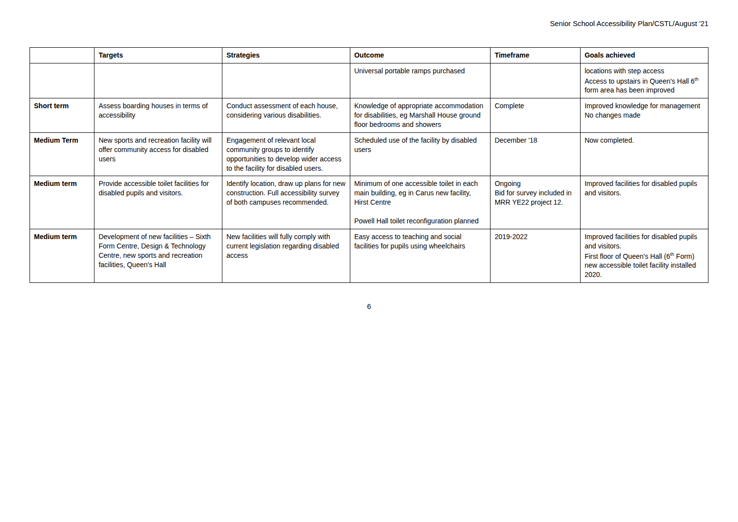Senior School Accessibility Plan/CSTL/August '21
| | Targets | Strategies | Outcome | Timeframe | Goals achieved |
| --- | --- | --- | --- | --- | --- |
| | | | Universal portable ramps purchased | | locations with step access Access to upstairs in Queen's Hall 6 th form area has been improved |
| Short term | Assess boarding houses in terms of accessibility | Conduct assessment of each house, considering various disabilities. | Knowledge of appropriate accommodation for disabilities, eg Marshall House ground floor bedrooms and showers | Complete | Improved knowledge for management No changes made |
| Medium Term | New sports and recreation facility will offer community access for disabled users | Engagement of relevant local community groups to identify opportunities to develop wider access to the facility for disabled users. | Scheduled use of the facility by disabled users | December '18 | Now completed. |
| Medium term | Provide accessible toilet facilities for disabled pupils and visitors. | Identify location, draw up plans for new construction. Full accessibility survey of both campuses recommended. | Minimum of one accessible toilet in each main building, eg in Carus new facility, Hirst Centre Powell Hall toilet reconfiguration planned | Ongoing Bid for survey included in MRR YE22 project 12. | Improved facilities for disabled pupils and visitors. |
| Medium term | Development of new facilities – Sixth Form Centre, Design & Technology Centre, new sports and recreation facilities, Queen's Hall | New facilities will fully comply with current legislation regarding disabled access | Easy access to teaching and social facilities for pupils using wheelchairs | 2019-2022 | Improved facilities for disabled pupils and visitors. First floor of Queen's Hall (6 th Form) new accessible toilet facility installed 2020. |
6